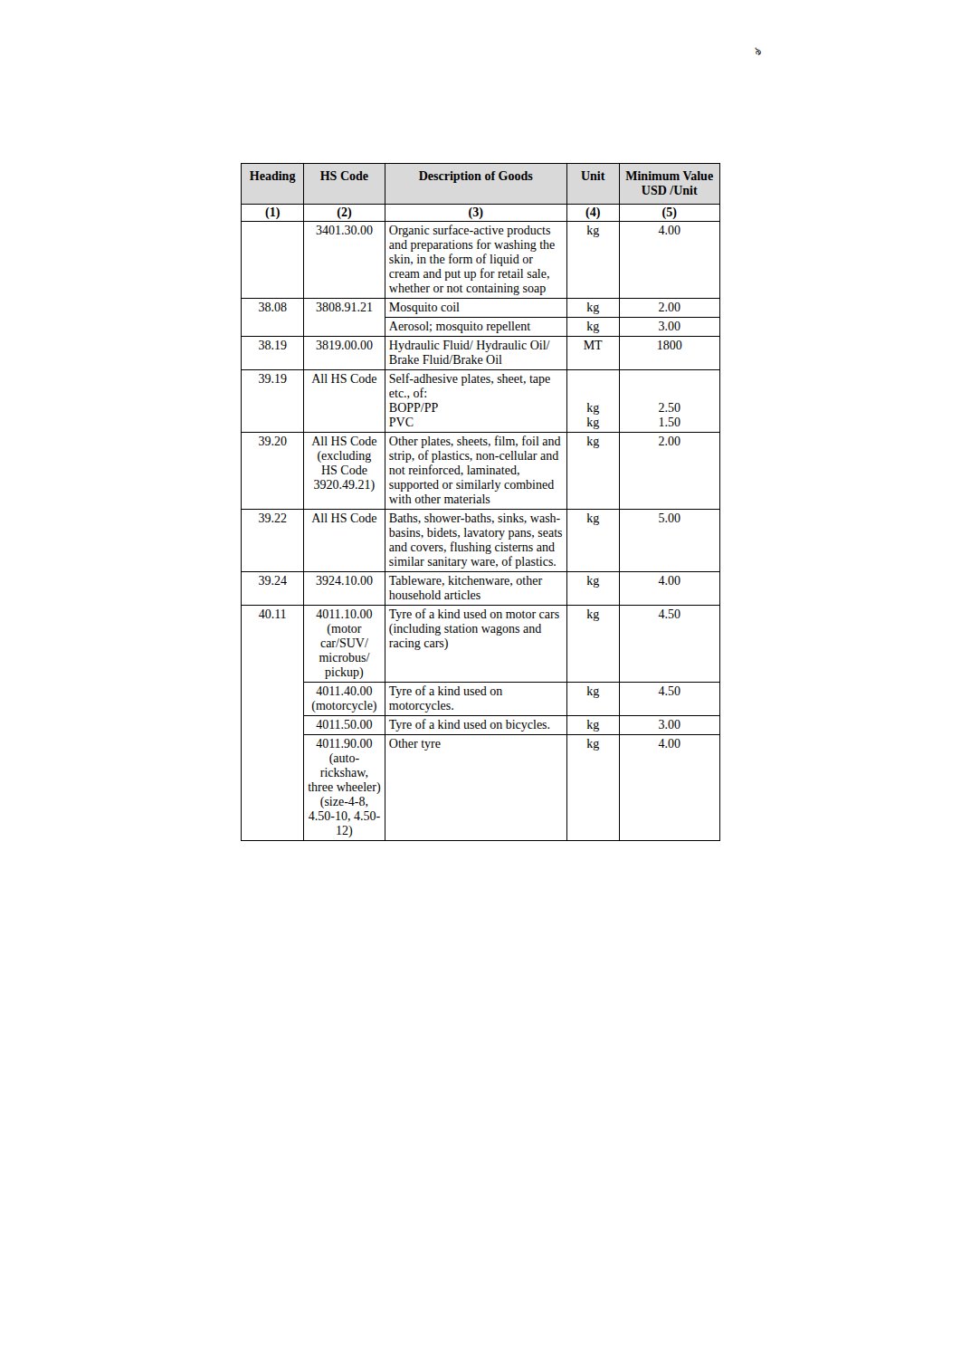৯
| Heading | HS Code | Description of Goods | Unit | Minimum Value USD /Unit |
| --- | --- | --- | --- | --- |
| (1) | (2) | (3) | (4) | (5) |
| | 3401.30.00 | Organic surface-active products and preparations for washing the skin, in the form of liquid or cream and put up for retail sale, whether or not containing soap | kg | 4.00 |
| 38.08 | 3808.91.21 | Mosquito coil | kg | 2.00 |
| | Aerosol; mosquito repellent | kg | 3.00 |
| 38.19 | 3819.00.00 | Hydraulic Fluid/ Hydraulic Oil/ Brake Fluid/Brake Oil | MT | 1800 |
| 39.19 | All HS Code | Self-adhesive plates, sheet, tape etc., of: BOPP/PP PVC | kg kg | 2.50 1.50 |
| 39.20 | All HS Code (excluding HS Code 3920.49.21) | Other plates, sheets, film, foil and strip, of plastics, non-cellular and not reinforced, laminated, supported or similarly combined with other materials | kg | 2.00 |
| 39.22 | All HS Code | Baths, shower-baths, sinks, wash-basins, bidets, lavatory pans, seats and covers, flushing cisterns and similar sanitary ware, of plastics. | kg | 5.00 |
| 39.24 | 3924.10.00 | Tableware, kitchenware, other household articles | kg | 4.00 |
| 40.11 | 4011.10.00 (motor car/SUV/ microbus/ pickup) | Tyre of a kind used on motor cars (including station wagons and racing cars) | kg | 4.50 |
| 4011.40.00 (motorcycle) | Tyre of a kind used on motorcycles. | kg | 4.50 |
| 4011.50.00 | Tyre of a kind used on bicycles. | kg | 3.00 |
| 4011.90.00 (auto-rickshaw, three wheeler) (size-4-8, 4.50-10, 4.50-12) | Other tyre | kg | 4.00 |